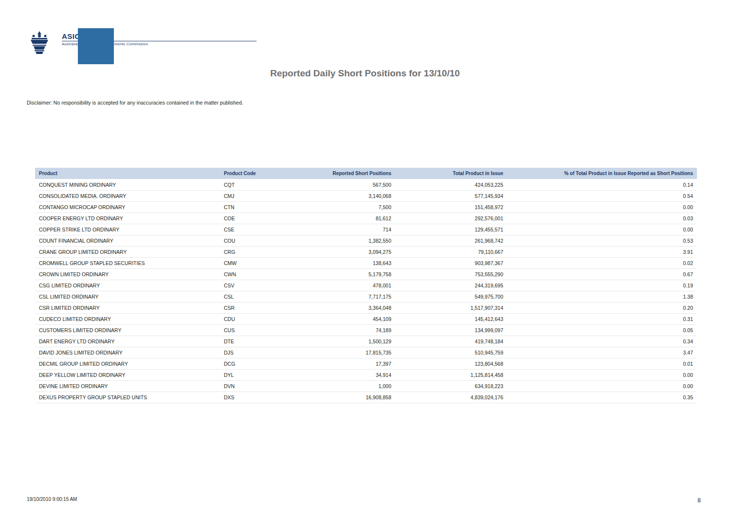ASIC
Australian Securities & Investments Commission
Reported Daily Short Positions for 13/10/10
Disclaimer: No responsibility is accepted for any inaccuracies contained in the matter published.
| Product | Product Code | Reported Short Positions | Total Product in Issue | % of Total Product in Issue Reported as Short Positions |
| --- | --- | --- | --- | --- |
| CONQUEST MINING ORDINARY | CQT | 567,500 | 424,053,225 | 0.14 |
| CONSOLIDATED MEDIA. ORDINARY | CMJ | 3,140,068 | 577,145,934 | 0.54 |
| CONTANGO MICROCAP ORDINARY | CTN | 7,500 | 151,458,972 | 0.00 |
| COOPER ENERGY LTD ORDINARY | COE | 81,612 | 292,576,001 | 0.03 |
| COPPER STRIKE LTD ORDINARY | CSE | 714 | 129,455,571 | 0.00 |
| COUNT FINANCIAL ORDINARY | COU | 1,382,550 | 261,968,742 | 0.53 |
| CRANE GROUP LIMITED ORDINARY | CRG | 3,094,275 | 79,110,667 | 3.91 |
| CROMWELL GROUP STAPLED SECURITIES | CMW | 138,643 | 903,987,367 | 0.02 |
| CROWN LIMITED ORDINARY | CWN | 5,179,758 | 753,555,290 | 0.67 |
| CSG LIMITED ORDINARY | CSV | 478,001 | 244,319,695 | 0.19 |
| CSL LIMITED ORDINARY | CSL | 7,717,175 | 549,975,700 | 1.38 |
| CSR LIMITED ORDINARY | CSR | 3,364,048 | 1,517,907,314 | 0.20 |
| CUDECO LIMITED ORDINARY | CDU | 454,109 | 145,412,643 | 0.31 |
| CUSTOMERS LIMITED ORDINARY | CUS | 74,189 | 134,999,097 | 0.05 |
| DART ENERGY LTD ORDINARY | DTE | 1,500,129 | 419,748,184 | 0.34 |
| DAVID JONES LIMITED ORDINARY | DJS | 17,815,735 | 510,945,759 | 3.47 |
| DECMIL GROUP LIMITED ORDINARY | DCG | 17,397 | 123,804,568 | 0.01 |
| DEEP YELLOW LIMITED ORDINARY | DYL | 34,914 | 1,125,814,458 | 0.00 |
| DEVINE LIMITED ORDINARY | DVN | 1,000 | 634,918,223 | 0.00 |
| DEXUS PROPERTY GROUP STAPLED UNITS | DXS | 16,908,858 | 4,839,024,176 | 0.35 |
19/10/2010 9:00:15 AM
8